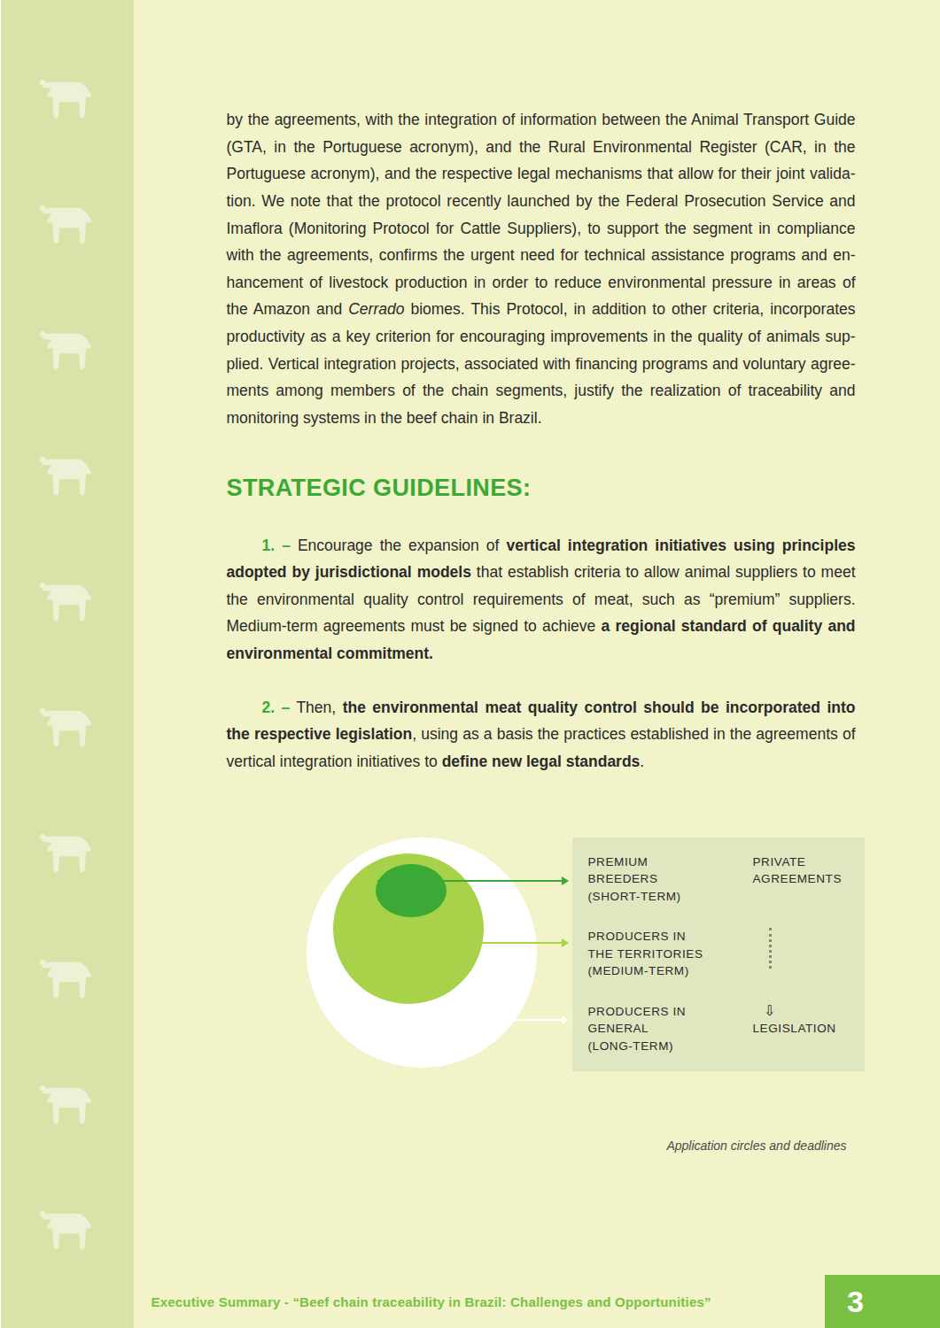by the agreements, with the integration of information between the Animal Transport Guide (GTA, in the Portuguese acronym), and the Rural Environmental Register (CAR, in the Portuguese acronym), and the respective legal mechanisms that allow for their joint validation. We note that the protocol recently launched by the Federal Prosecution Service and Imaflora (Monitoring Protocol for Cattle Suppliers), to support the segment in compliance with the agreements, confirms the urgent need for technical assistance programs and enhancement of livestock production in order to reduce environmental pressure in areas of the Amazon and Cerrado biomes. This Protocol, in addition to other criteria, incorporates productivity as a key criterion for encouraging improvements in the quality of animals supplied. Vertical integration projects, associated with financing programs and voluntary agreements among members of the chain segments, justify the realization of traceability and monitoring systems in the beef chain in Brazil.
STRATEGIC GUIDELINES:
1. – Encourage the expansion of vertical integration initiatives using principles adopted by jurisdictional models that establish criteria to allow animal suppliers to meet the environmental quality control requirements of meat, such as “premium” suppliers. Medium-term agreements must be signed to achieve a regional standard of quality and environmental commitment.
2. – Then, the environmental meat quality control should be incorporated into the respective legislation, using as a basis the practices established in the agreements of vertical integration initiatives to define new legal standards.
PREMIUM
BREEDERS
(SHORT-TERM)
PRIVATE
AGREEMENTS
PRODUCERS IN
THE TERRITORIES
(MEDIUM-TERM)
PRODUCERS IN
GENERAL
(LONG-TERM)
⇩ LEGISLATION
Application circles and deadlines
Executive Summary - “Beef chain traceability in Brazil: Challenges and Opportunities”
3